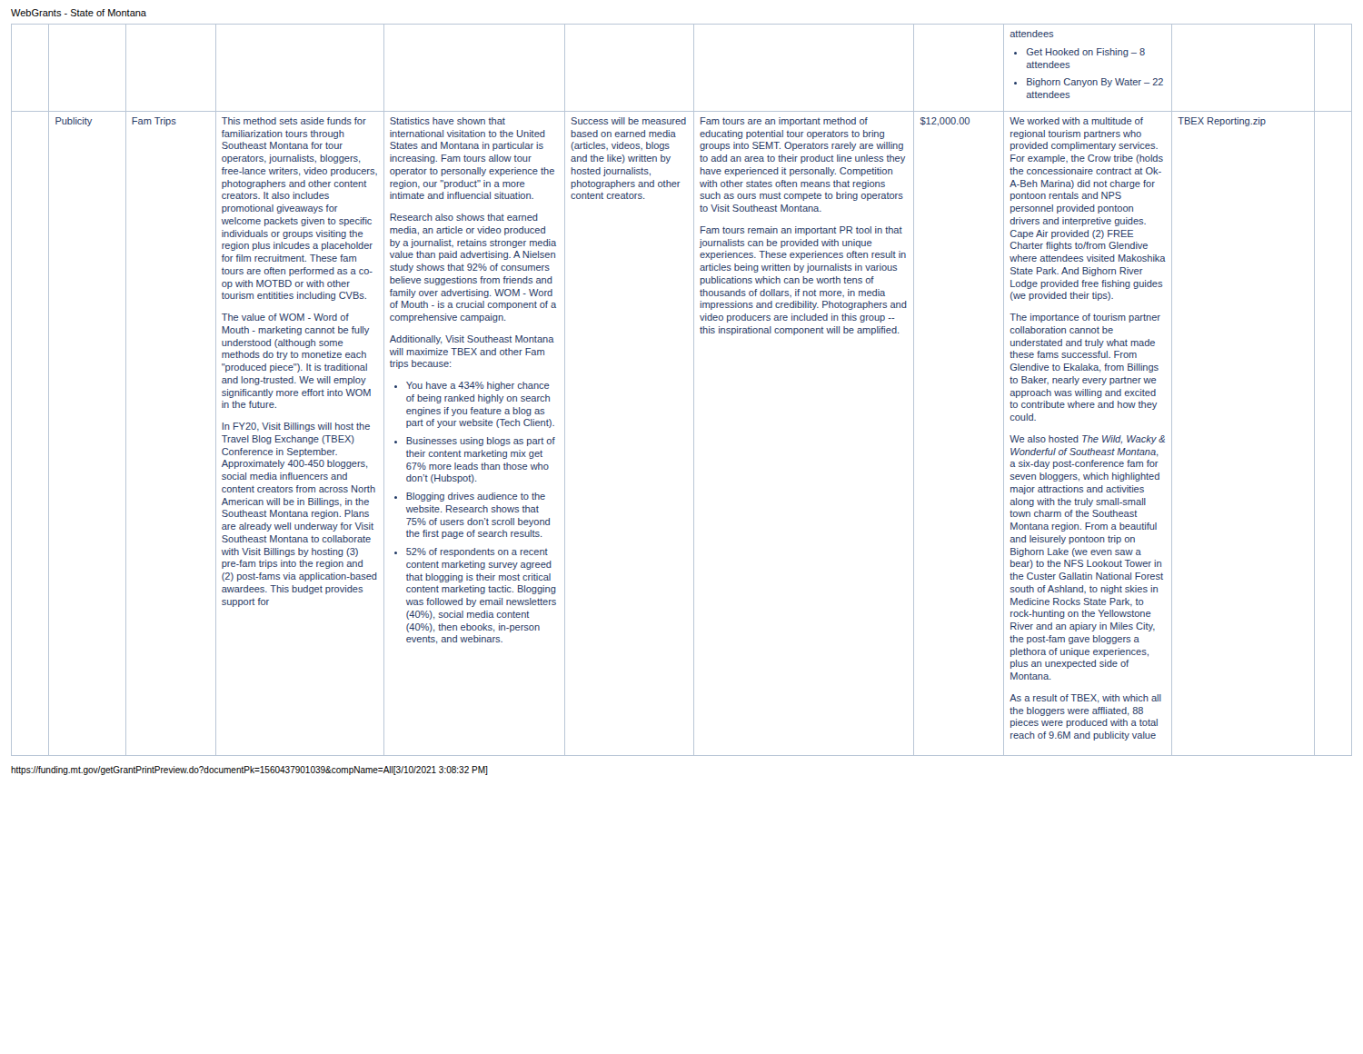WebGrants - State of Montana
| | | | | | | | | attendees Get Hooked on Fishing – 8 attendees Bighorn Canyon By Water – 22 attendees | | |
| | Publicity | Fam Trips | This method sets aside funds for familiarization tours through Southeast Montana for tour operators, journalists, bloggers, free-lance writers, video producers, photographers and other content creators. It also includes promotional giveaways for welcome packets given to specific individuals or groups visiting the region plus inlcudes a placeholder for film recruitment. These fam tours are often performed as a co-op with MOTBD or with other tourism entitities including CVBs. The value of WOM - Word of Mouth - marketing cannot be fully understood (although some methods do try to monetize each "produced piece"). It is traditional and long-trusted. We will employ significantly more effort into WOM in the future. In FY20, Visit Billings will host the Travel Blog Exchange (TBEX) Conference in September. Approximately 400-450 bloggers, social media influencers and content creators from across North American will be in Billings, in the Southeast Montana region. Plans are already well underway for Visit Southeast Montana to collaborate with Visit Billings by hosting (3) pre-fam trips into the region and (2) post-fams via application-based awardees. This budget provides support for | Statistics have shown that international visitation to the United States and Montana in particular is increasing. Fam tours allow tour operator to personally experience the region, our "product" in a more intimate and influencial situation. Research also shows that earned media, an article or video produced by a journalist, retains stronger media value than paid advertising. A Nielsen study shows that 92% of consumers believe suggestions from friends and family over advertising. WOM - Word of Mouth - is a crucial component of a comprehensive campaign. Additionally, Visit Southeast Montana will maximize TBEX and other Fam trips because: You have a 434% higher chance of being ranked highly on search engines if you feature a blog as part of your website (Tech Client). Businesses using blogs as part of their content marketing mix get 67% more leads than those who don’t (Hubspot). Blogging drives audience to the website. Research shows that 75% of users don’t scroll beyond the first page of search results. 52% of respondents on a recent content marketing survey agreed that blogging is their most critical content marketing tactic. Blogging was followed by email newsletters (40%), social media content (40%), then ebooks, in-person events, and webinars. | Success will be measured based on earned media (articles, videos, blogs and the like) written by hosted journalists, photographers and other content creators. | Fam tours are an important method of educating potential tour operators to bring groups into SEMT. Operators rarely are willing to add an area to their product line unless they have experienced it personally. Competition with other states often means that regions such as ours must compete to bring operators to Visit Southeast Montana. Fam tours remain an important PR tool in that journalists can be provided with unique experiences. These experiences often result in articles being written by journalists in various publications which can be worth tens of thousands of dollars, if not more, in media impressions and credibility. Photographers and video producers are included in this group -- this inspirational component will be amplified. | $12,000.00 | We worked with a multitude of regional tourism partners who provided complimentary services. For example, the Crow tribe (holds the concessionaire contract at Ok-A-Beh Marina) did not charge for pontoon rentals and NPS personnel provided pontoon drivers and interpretive guides. Cape Air provided (2) FREE Charter flights to/from Glendive where attendees visited Makoshika State Park. And Bighorn River Lodge provided free fishing guides (we provided their tips). The importance of tourism partner collaboration cannot be understated and truly what made these fams successful. From Glendive to Ekalaka, from Billings to Baker, nearly every partner we approach was willing and excited to contribute where and how they could. We also hosted The Wild, Wacky & Wonderful of Southeast Montana , a six-day post-conference fam for seven bloggers, which highlighted major attractions and activities along with the truly small-small town charm of the Southeast Montana region. From a beautiful and leisurely pontoon trip on Bighorn Lake (we even saw a bear) to the NFS Lookout Tower in the Custer Gallatin National Forest south of Ashland, to night skies in Medicine Rocks State Park, to rock-hunting on the Yellowstone River and an apiary in Miles City, the post-fam gave bloggers a plethora of unique experiences, plus an unexpected side of Montana. As a result of TBEX, with which all the bloggers were affliated, 88 pieces were produced with a total reach of 9.6M and publicity value | TBEX Reporting.zip | |
https://funding.mt.gov/getGrantPrintPreview.do?documentPk=1560437901039&compName=All[3/10/2021 3:08:32 PM]